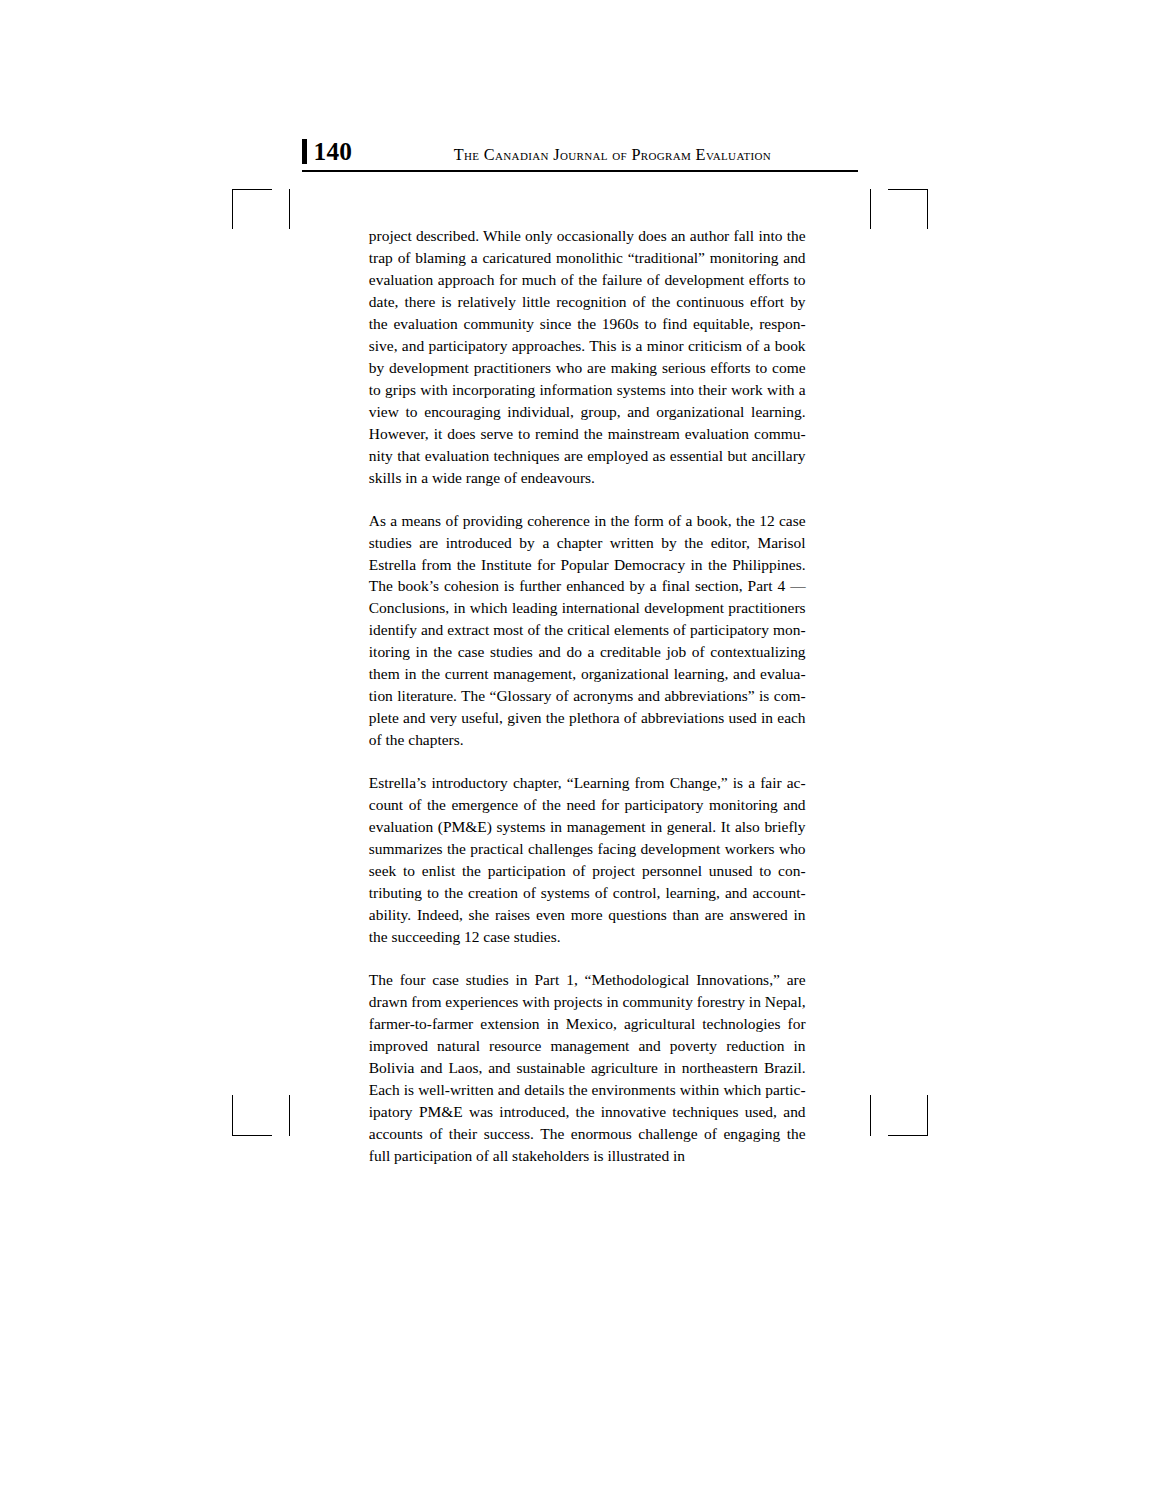140
The Canadian Journal of Program Evaluation
project described. While only occasionally does an author fall into the trap of blaming a caricatured monolithic “traditional” monitoring and evaluation approach for much of the failure of development efforts to date, there is relatively little recognition of the continuous effort by the evaluation community since the 1960s to find equitable, responsive, and participatory approaches. This is a minor criticism of a book by development practitioners who are making serious efforts to come to grips with incorporating information systems into their work with a view to encouraging individual, group, and organizational learning. However, it does serve to remind the mainstream evaluation community that evaluation techniques are employed as essential but ancillary skills in a wide range of endeavours.
As a means of providing coherence in the form of a book, the 12 case studies are introduced by a chapter written by the editor, Marisol Estrella from the Institute for Popular Democracy in the Philippines. The book’s cohesion is further enhanced by a final section, Part 4 — Conclusions, in which leading international development practitioners identify and extract most of the critical elements of participatory monitoring in the case studies and do a creditable job of contextualizing them in the current management, organizational learning, and evaluation literature. The “Glossary of acronyms and abbreviations” is complete and very useful, given the plethora of abbreviations used in each of the chapters.
Estrella’s introductory chapter, “Learning from Change,” is a fair account of the emergence of the need for participatory monitoring and evaluation (PM&E) systems in management in general. It also briefly summarizes the practical challenges facing development workers who seek to enlist the participation of project personnel unused to contributing to the creation of systems of control, learning, and accountability. Indeed, she raises even more questions than are answered in the succeeding 12 case studies.
The four case studies in Part 1, “Methodological Innovations,” are drawn from experiences with projects in community forestry in Nepal, farmer-to-farmer extension in Mexico, agricultural technologies for improved natural resource management and poverty reduction in Bolivia and Laos, and sustainable agriculture in northeastern Brazil. Each is well-written and details the environments within which participatory PM&E was introduced, the innovative techniques used, and accounts of their success. The enormous challenge of engaging the full participation of all stakeholders is illustrated in